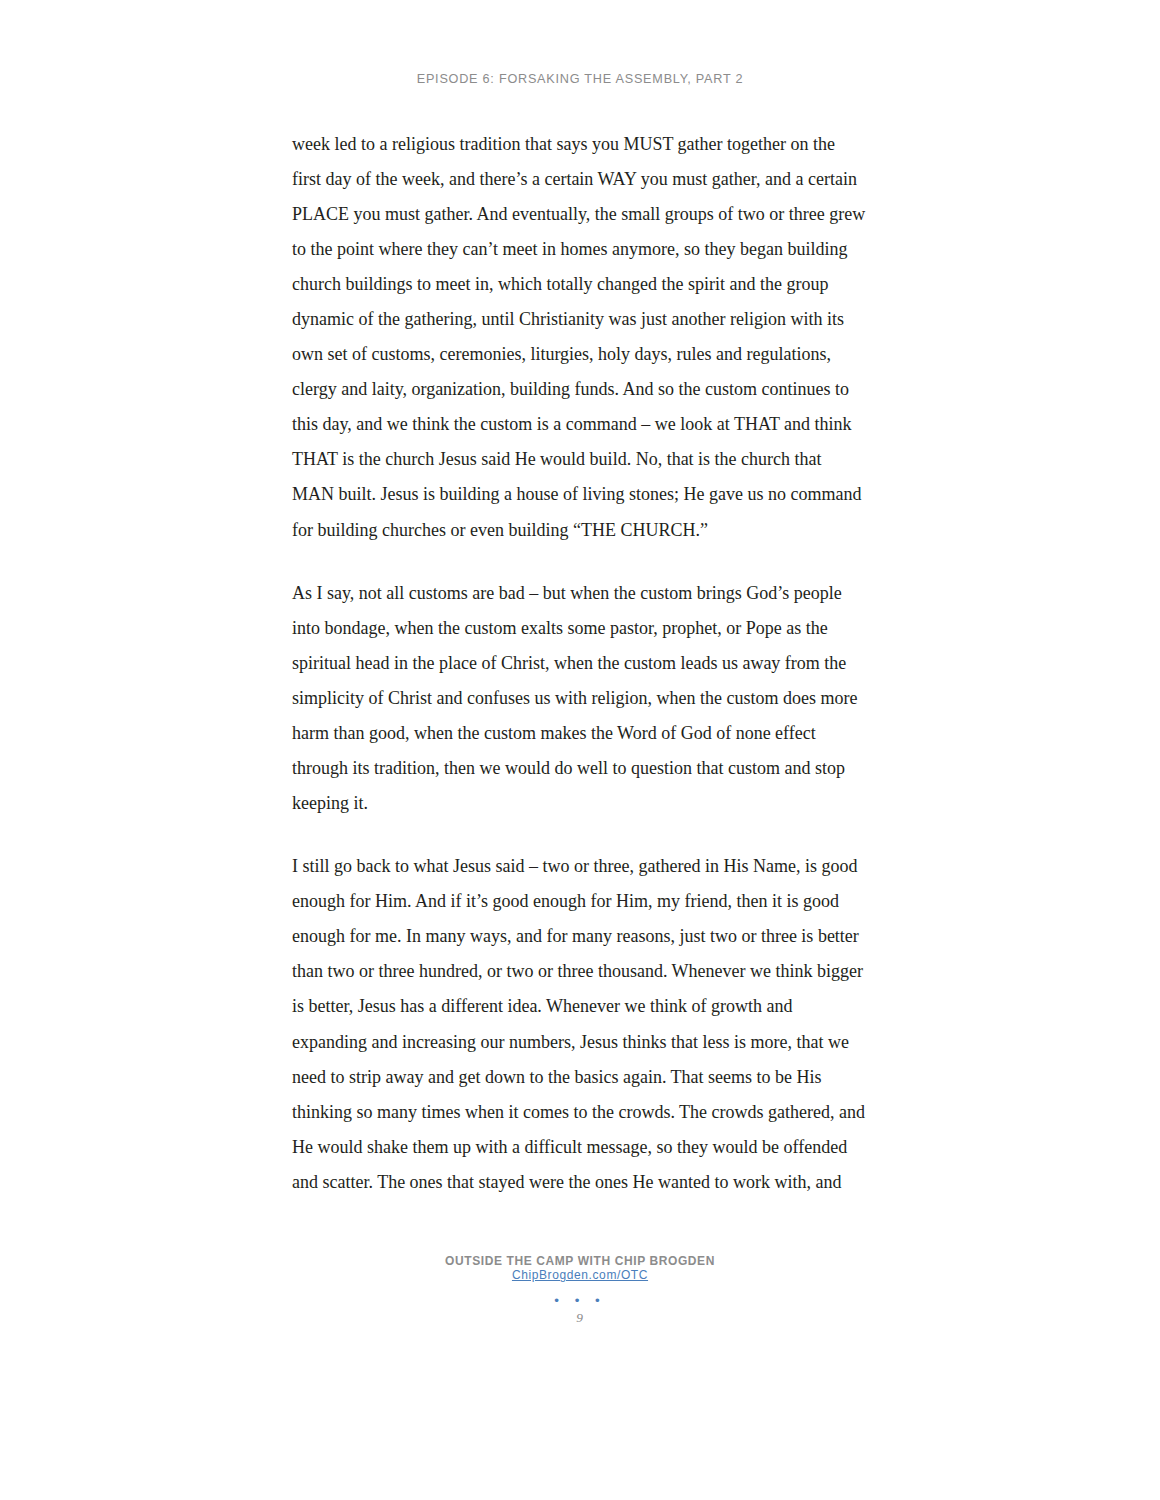Episode 6: Forsaking the Assembly, Part 2
week led to a religious tradition that says you MUST gather together on the first day of the week, and there’s a certain WAY you must gather, and a certain PLACE you must gather. And eventually, the small groups of two or three grew to the point where they can’t meet in homes anymore, so they began building church buildings to meet in, which totally changed the spirit and the group dynamic of the gathering, until Christianity was just another religion with its own set of customs, ceremonies, liturgies, holy days, rules and regulations, clergy and laity, organization, building funds. And so the custom continues to this day, and we think the custom is a command – we look at THAT and think THAT is the church Jesus said He would build. No, that is the church that MAN built. Jesus is building a house of living stones; He gave us no command for building churches or even building “THE CHURCH.”
As I say, not all customs are bad – but when the custom brings God’s people into bondage, when the custom exalts some pastor, prophet, or Pope as the spiritual head in the place of Christ, when the custom leads us away from the simplicity of Christ and confuses us with religion, when the custom does more harm than good, when the custom makes the Word of God of none effect through its tradition, then we would do well to question that custom and stop keeping it.
I still go back to what Jesus said – two or three, gathered in His Name, is good enough for Him. And if it’s good enough for Him, my friend, then it is good enough for me. In many ways, and for many reasons, just two or three is better than two or three hundred, or two or three thousand. Whenever we think bigger is better, Jesus has a different idea. Whenever we think of growth and expanding and increasing our numbers, Jesus thinks that less is more, that we need to strip away and get down to the basics again. That seems to be His thinking so many times when it comes to the crowds. The crowds gathered, and He would shake them up with a difficult message, so they would be offended and scatter. The ones that stayed were the ones He wanted to work with, and
Outside the Camp with Chip Brogden
ChipBrogden.com/OTC
• • •
9